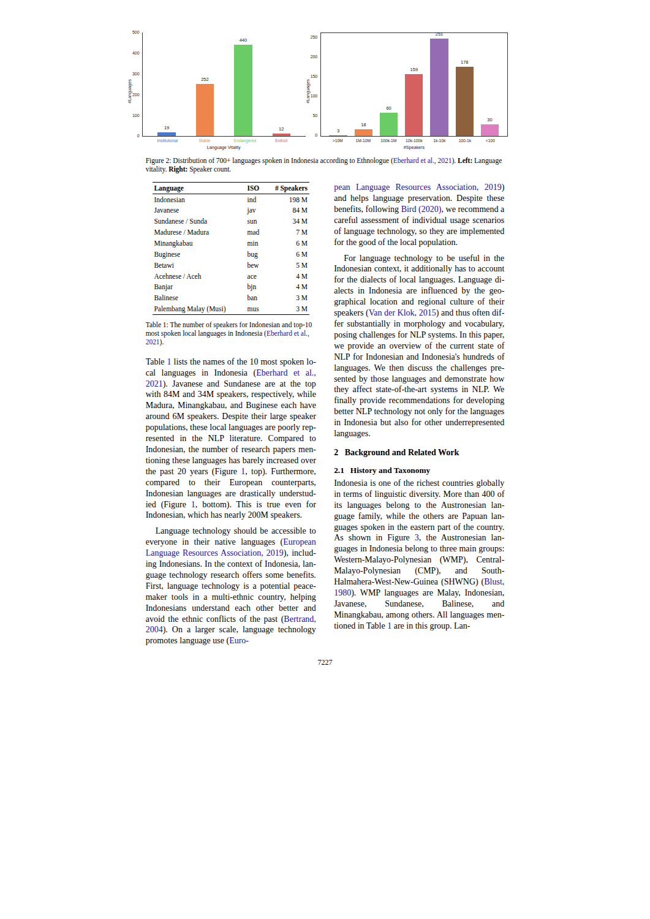#Languages
500 400 300 200 100 0
19
252
440
12
Institutional Stable Endangered Extinct
Language Vitality
#Languages
250 200 150 100 50 0
3
18
60
159
251
178
30
>10M 1M-10M 100k-1M 10k-100k 1k-10k 100-1k <100
#Speakers
Figure 2: Distribution of 700+ languages spoken in Indonesia according to Ethnologue (Eberhard et al., 2021). Left: Language vitality. Right: Speaker count.
| Language | ISO | # Speakers |
| --- | --- | --- |
| Indonesian | ind | 198 M |
| Javanese | jav | 84 M |
| Sundanese / Sunda | sun | 34 M |
| Madurese / Madura | mad | 7 M |
| Minangkabau | min | 6 M |
| Buginese | bug | 6 M |
| Betawi | bew | 5 M |
| Acehnese / Aceh | ace | 4 M |
| Banjar | bjn | 4 M |
| Balinese | ban | 3 M |
| Palembang Malay (Musi) | mus | 3 M |
Table 1: The number of speakers for Indonesian and top-10 most spoken local languages in Indonesia (Eberhard et al., 2021).
Table 1 lists the names of the 10 most spoken local languages in Indonesia (Eberhard et al., 2021). Javanese and Sundanese are at the top with 84M and 34M speakers, respectively, while Madura, Minangkabau, and Buginese each have around 6M speakers. Despite their large speaker populations, these local languages are poorly represented in the NLP literature. Compared to Indonesian, the number of research papers mentioning these languages has barely increased over the past 20 years (Figure 1, top). Furthermore, compared to their European counterparts, Indonesian languages are drastically understudied (Figure 1, bottom). This is true even for Indonesian, which has nearly 200M speakers.
Language technology should be accessible to everyone in their native languages (European Language Resources Association, 2019), including Indonesians. In the context of Indonesia, language technology research offers some benefits. First, language technology is a potential peacemaker tools in a multi-ethnic country, helping Indonesians understand each other better and avoid the ethnic conflicts of the past (Bertrand, 2004). On a larger scale, language technology promotes language use (Euro-
pean Language Resources Association, 2019) and helps language preservation. Despite these benefits, following Bird (2020), we recommend a careful assessment of individual usage scenarios of language technology, so they are implemented for the good of the local population.
For language technology to be useful in the Indonesian context, it additionally has to account for the dialects of local languages. Language dialects in Indonesia are influenced by the geographical location and regional culture of their speakers (Van der Klok, 2015) and thus often differ substantially in morphology and vocabulary, posing challenges for NLP systems. In this paper, we provide an overview of the current state of NLP for Indonesian and Indonesia's hundreds of languages. We then discuss the challenges presented by those languages and demonstrate how they affect state-of-the-art systems in NLP. We finally provide recommendations for developing better NLP technology not only for the languages in Indonesia but also for other underrepresented languages.
2 Background and Related Work
2.1 History and Taxonomy
Indonesia is one of the richest countries globally in terms of linguistic diversity. More than 400 of its languages belong to the Austronesian language family, while the others are Papuan languages spoken in the eastern part of the country. As shown in Figure 3, the Austronesian languages in Indonesia belong to three main groups: Western-Malayo-Polynesian (WMP), Central-Malayo-Polynesian (CMP), and South-Halmahera-West-New-Guinea (SHWNG) (Blust, 1980). WMP languages are Malay, Indonesian, Javanese, Sundanese, Balinese, and Minangkabau, among others. All languages mentioned in Table 1 are in this group. Lan-
7227